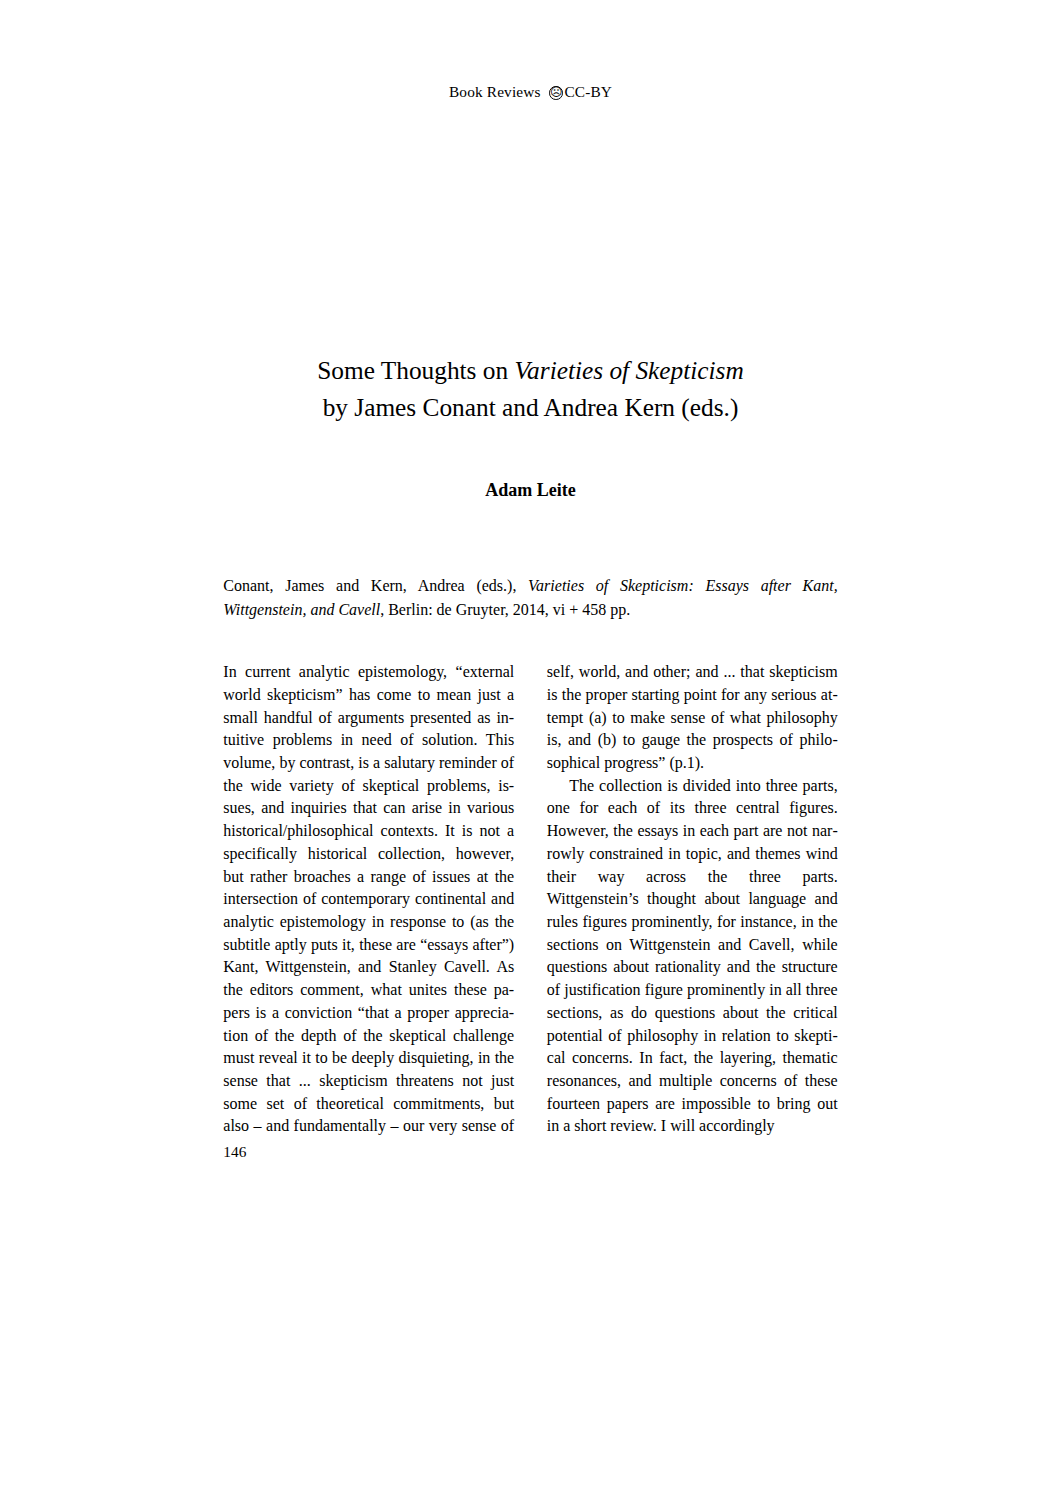Book Reviews ☹CC-BY
Some Thoughts on Varieties of Skepticism
by James Conant and Andrea Kern (eds.)
Adam Leite
Conant, James and Kern, Andrea (eds.), Varieties of Skepticism: Essays after Kant, Wittgenstein, and Cavell, Berlin: de Gruyter, 2014, vi + 458 pp.
In current analytic epistemology, “external world skepticism” has come to mean just a small handful of arguments presented as intuitive problems in need of solution. This volume, by contrast, is a salutary reminder of the wide variety of skeptical problems, issues, and inquiries that can arise in various historical/philosophical contexts. It is not a specifically historical collection, however, but rather broaches a range of issues at the intersection of contemporary continental and analytic epistemology in response to (as the subtitle aptly puts it, these are “essays after”) Kant, Wittgenstein, and Stanley Cavell. As the editors comment, what unites these papers is a conviction “that a proper appreciation of the depth of the skeptical challenge must reveal it to be deeply disquieting, in the sense that ... skepticism threatens not just some set of theoretical commitments, but also – and fundamentally – our very sense of self, world, and other; and ... that skepticism is the proper starting point for any serious attempt (a) to make sense of what philosophy is, and (b) to gauge the prospects of philosophical progress” (p.1).
The collection is divided into three parts, one for each of its three central figures. However, the essays in each part are not narrowly constrained in topic, and themes wind their way across the three parts. Wittgenstein’s thought about language and rules figures prominently, for instance, in the sections on Wittgenstein and Cavell, while questions about rationality and the structure of justification figure prominently in all three sections, as do questions about the critical potential of philosophy in relation to skeptical concerns. In fact, the layering, thematic resonances, and multiple concerns of these fourteen papers are impossible to bring out in a short review. I will accordingly
146